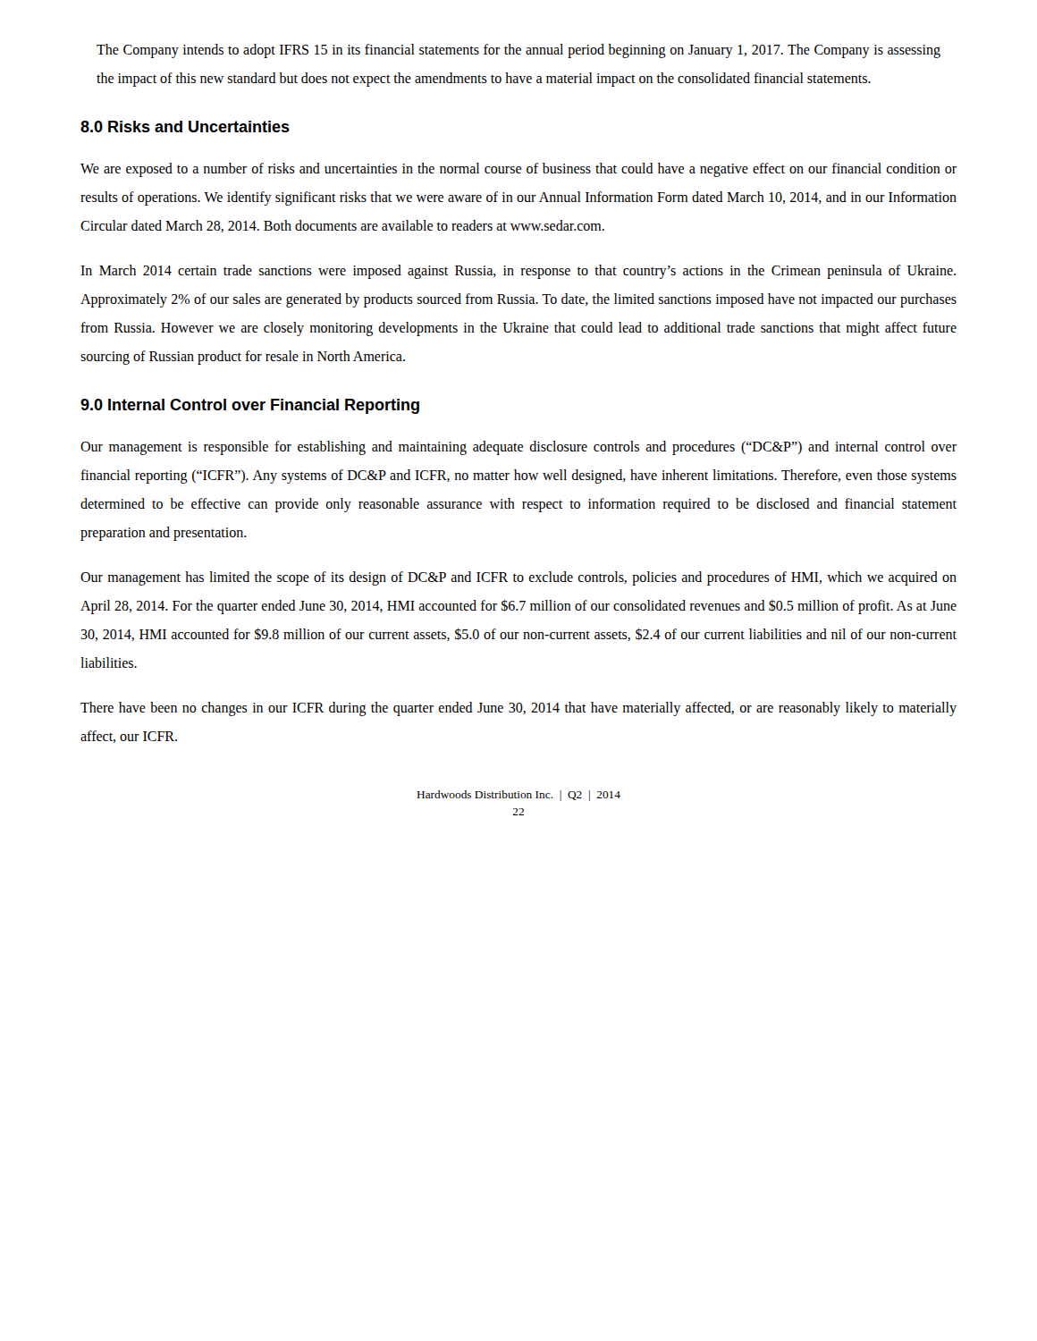The Company intends to adopt IFRS 15 in its financial statements for the annual period beginning on January 1, 2017. The Company is assessing the impact of this new standard but does not expect the amendments to have a material impact on the consolidated financial statements.
8.0 Risks and Uncertainties
We are exposed to a number of risks and uncertainties in the normal course of business that could have a negative effect on our financial condition or results of operations. We identify significant risks that we were aware of in our Annual Information Form dated March 10, 2014, and in our Information Circular dated March 28, 2014. Both documents are available to readers at www.sedar.com.
In March 2014 certain trade sanctions were imposed against Russia, in response to that country’s actions in the Crimean peninsula of Ukraine. Approximately 2% of our sales are generated by products sourced from Russia. To date, the limited sanctions imposed have not impacted our purchases from Russia. However we are closely monitoring developments in the Ukraine that could lead to additional trade sanctions that might affect future sourcing of Russian product for resale in North America.
9.0 Internal Control over Financial Reporting
Our management is responsible for establishing and maintaining adequate disclosure controls and procedures (“DC&P”) and internal control over financial reporting (“ICFR”). Any systems of DC&P and ICFR, no matter how well designed, have inherent limitations. Therefore, even those systems determined to be effective can provide only reasonable assurance with respect to information required to be disclosed and financial statement preparation and presentation.
Our management has limited the scope of its design of DC&P and ICFR to exclude controls, policies and procedures of HMI, which we acquired on April 28, 2014. For the quarter ended June 30, 2014, HMI accounted for $6.7 million of our consolidated revenues and $0.5 million of profit. As at June 30, 2014, HMI accounted for $9.8 million of our current assets, $5.0 of our non-current assets, $2.4 of our current liabilities and nil of our non-current liabilities.
There have been no changes in our ICFR during the quarter ended June 30, 2014 that have materially affected, or are reasonably likely to materially affect, our ICFR.
Hardwoods Distribution Inc. | Q2 | 2014
22